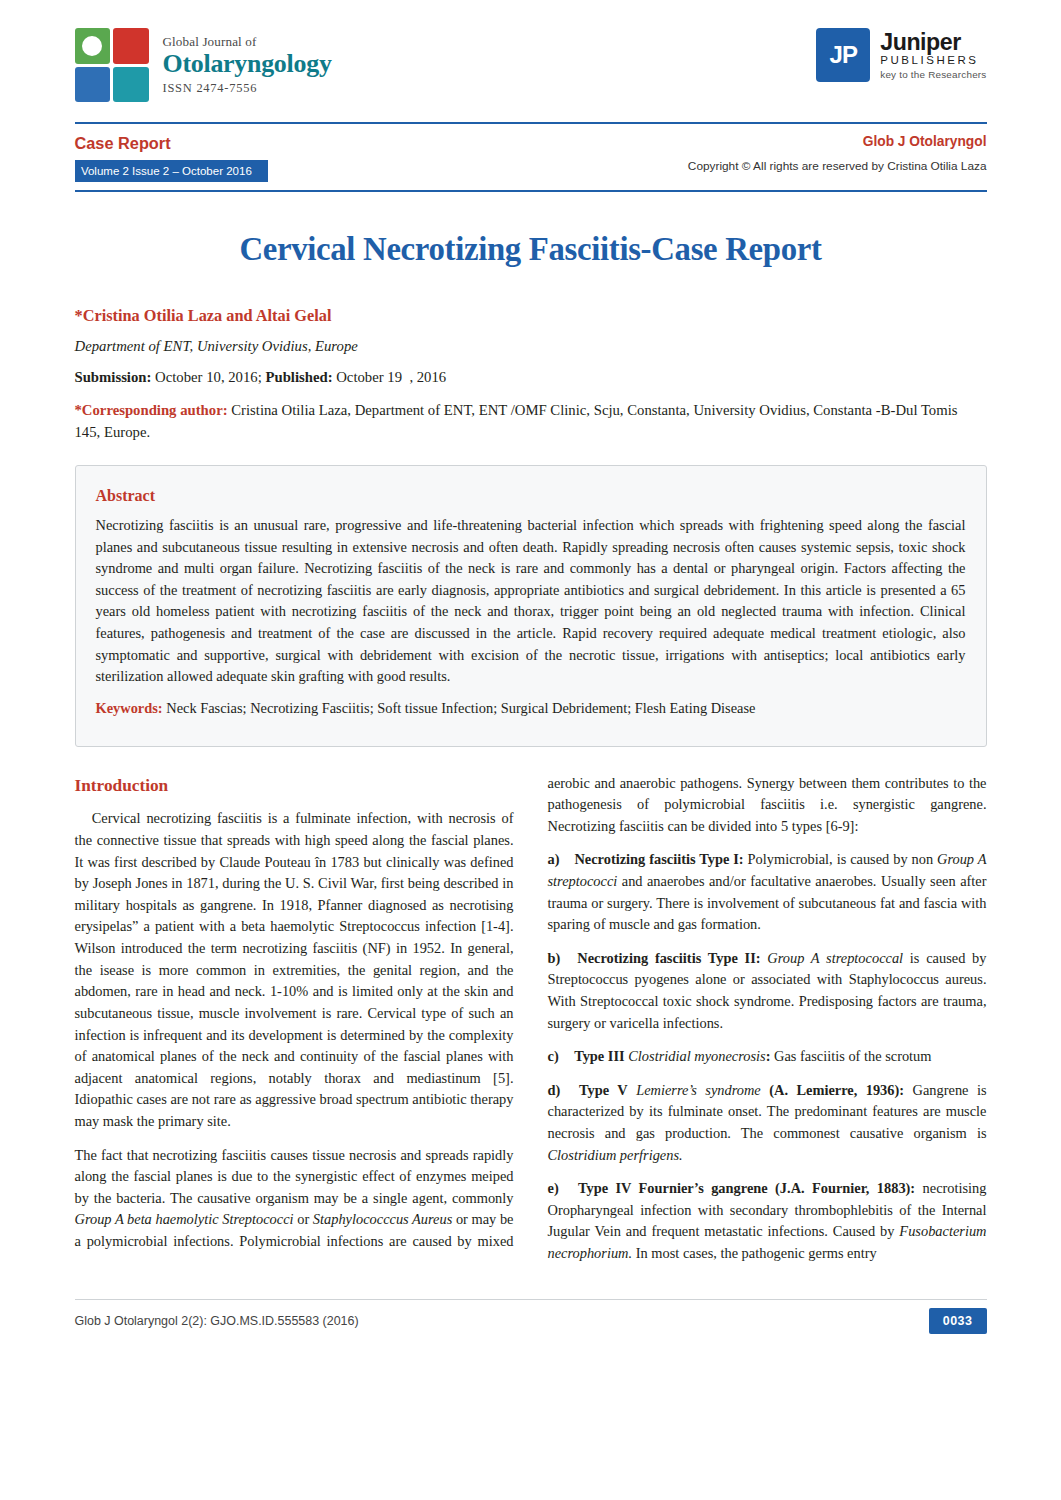Global Journal of
Otolaryngology
ISSN 2474-7556
JP
Juniper
Publishers
key to the Researchers
Case Report
Volume 2 Issue 2 – October 2016
Glob J Otolaryngol
Copyright © All rights are reserved by Cristina Otilia Laza
Cervical Necrotizing Fasciitis-Case Report
*Cristina Otilia Laza and Altai Gelal
Department of ENT, University Ovidius, Europe
Submission: October 10, 2016; Published: October 19 , 2016
*Corresponding author: Cristina Otilia Laza, Department of ENT, ENT /OMF Clinic, Scju, Constanta, University Ovidius, Constanta -B-Dul Tomis 145, Europe.
Abstract
Necrotizing fasciitis is an unusual rare, progressive and life-threatening bacterial infection which spreads with frightening speed along the fascial planes and subcutaneous tissue resulting in extensive necrosis and often death. Rapidly spreading necrosis often causes systemic sepsis, toxic shock syndrome and multi organ failure. Necrotizing fasciitis of the neck is rare and commonly has a dental or pharyngeal origin. Factors affecting the success of the treatment of necrotizing fasciitis are early diagnosis, appropriate antibiotics and surgical debridement. In this article is presented a 65 years old homeless patient with necrotizing fasciitis of the neck and thorax, trigger point being an old neglected trauma with infection. Clinical features, pathogenesis and treatment of the case are discussed in the article. Rapid recovery required adequate medical treatment etiologic, also symptomatic and supportive, surgical with debridement with excision of the necrotic tissue, irrigations with antiseptics; local antibiotics early sterilization allowed adequate skin grafting with good results.
Keywords: Neck Fascias; Necrotizing Fasciitis; Soft tissue Infection; Surgical Debridement; Flesh Eating Disease
Introduction
Cervical necrotizing fasciitis is a fulminate infection, with necrosis of the connective tissue that spreads with high speed along the fascial planes. It was first described by Claude Pouteau în 1783 but clinically was defined by Joseph Jones in 1871, during the U. S. Civil War, first being described in military hospitals as gangrene. In 1918, Pfanner diagnosed as necrotising erysipelas” a patient with a beta haemolytic Streptococcus infection [1-4]. Wilson introduced the term necrotizing fasciitis (NF) in 1952. In general, the isease is more common in extremities, the genital region, and the abdomen, rare in head and neck. 1-10% and is limited only at the skin and subcutaneous tissue, muscle involvement is rare. Cervical type of such an infection is infrequent and its development is determined by the complexity of anatomical planes of the neck and continuity of the fascial planes with adjacent anatomical regions, notably thorax and mediastinum [5]. Idiopathic cases are not rare as aggressive broad spectrum antibiotic therapy may mask the primary site.
The fact that necrotizing fasciitis causes tissue necrosis and spreads rapidly along the fascial planes is due to the synergistic effect of enzymes meiped by the bacteria. The causative organism may be a single agent, commonly Group A beta haemolytic Streptococci or Staphylococccus Aureus or may be a polymicrobial infections. Polymicrobial infections are caused by mixed aerobic and anaerobic pathogens. Synergy between them contributes to the pathogenesis of polymicrobial fasciitis i.e. synergistic gangrene. Necrotizing fasciitis can be divided into 5 types [6-9]:
a) Necrotizing fasciitis Type I: Polymicrobial, is caused by non Group A streptococci and anaerobes and/or facultative anaerobes. Usually seen after trauma or surgery. There is involvement of subcutaneous fat and fascia with sparing of muscle and gas formation.
b) Necrotizing fasciitis Type II: Group A streptococcal is caused by Streptococcus pyogenes alone or associated with Staphylococcus aureus. With Streptococcal toxic shock syndrome. Predisposing factors are trauma, surgery or varicella infections.
c) Type III Clostridial myonecrosis: Gas fasciitis of the scrotum
d) Type V Lemierre’s syndrome (A. Lemierre, 1936): Gangrene is characterized by its fulminate onset. The predominant features are muscle necrosis and gas production. The commonest causative organism is Clostridium perfrigens.
e) Type IV Fournier’s gangrene (J.A. Fournier, 1883): necrotising Oropharyngeal infection with secondary thrombophlebitis of the Internal Jugular Vein and frequent metastatic infections. Caused by Fusobacterium necrophorium. In most cases, the pathogenic germs entry
Glob J Otolaryngol 2(2): GJO.MS.ID.555583 (2016)
0033